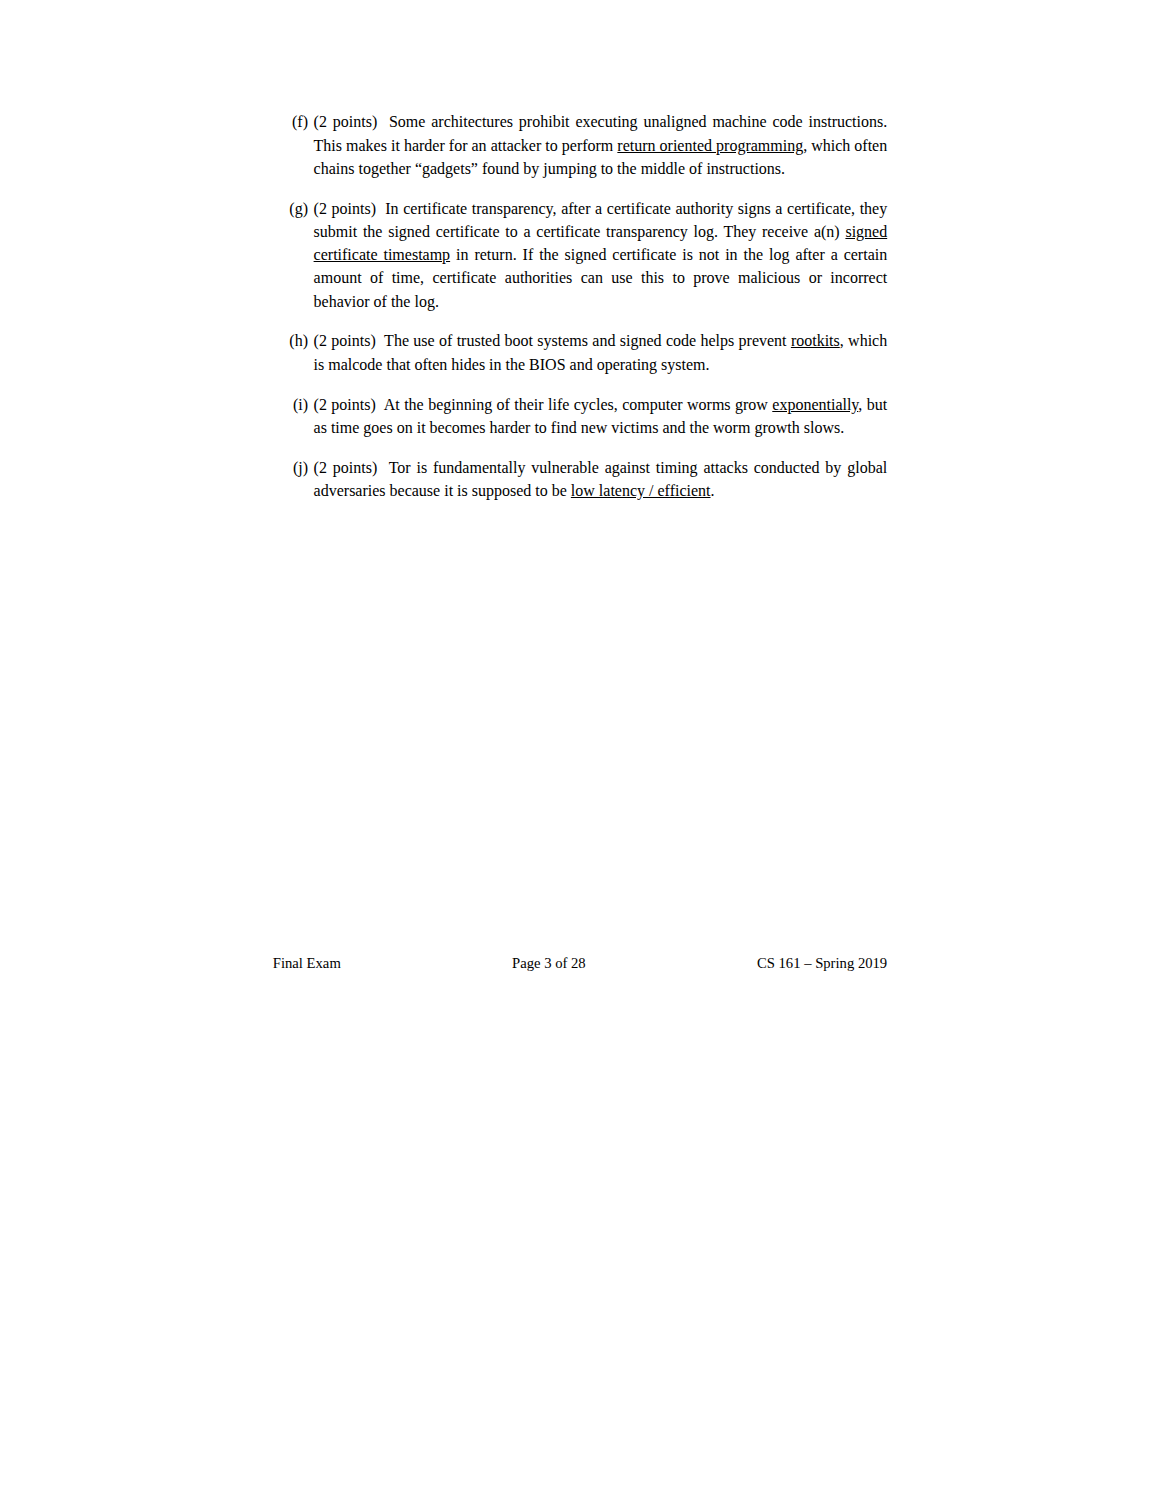(f) (2 points) Some architectures prohibit executing unaligned machine code instructions. This makes it harder for an attacker to perform return oriented programming, which often chains together “gadgets” found by jumping to the middle of instructions.
(g) (2 points) In certificate transparency, after a certificate authority signs a certificate, they submit the signed certificate to a certificate transparency log. They receive a(n) signed certificate timestamp in return. If the signed certificate is not in the log after a certain amount of time, certificate authorities can use this to prove malicious or incorrect behavior of the log.
(h) (2 points) The use of trusted boot systems and signed code helps prevent rootkits, which is malcode that often hides in the BIOS and operating system.
(i) (2 points) At the beginning of their life cycles, computer worms grow exponentially, but as time goes on it becomes harder to find new victims and the worm growth slows.
(j) (2 points) Tor is fundamentally vulnerable against timing attacks conducted by global adversaries because it is supposed to be low latency / efficient.
Final Exam
Page 3 of 28
CS 161 – Spring 2019